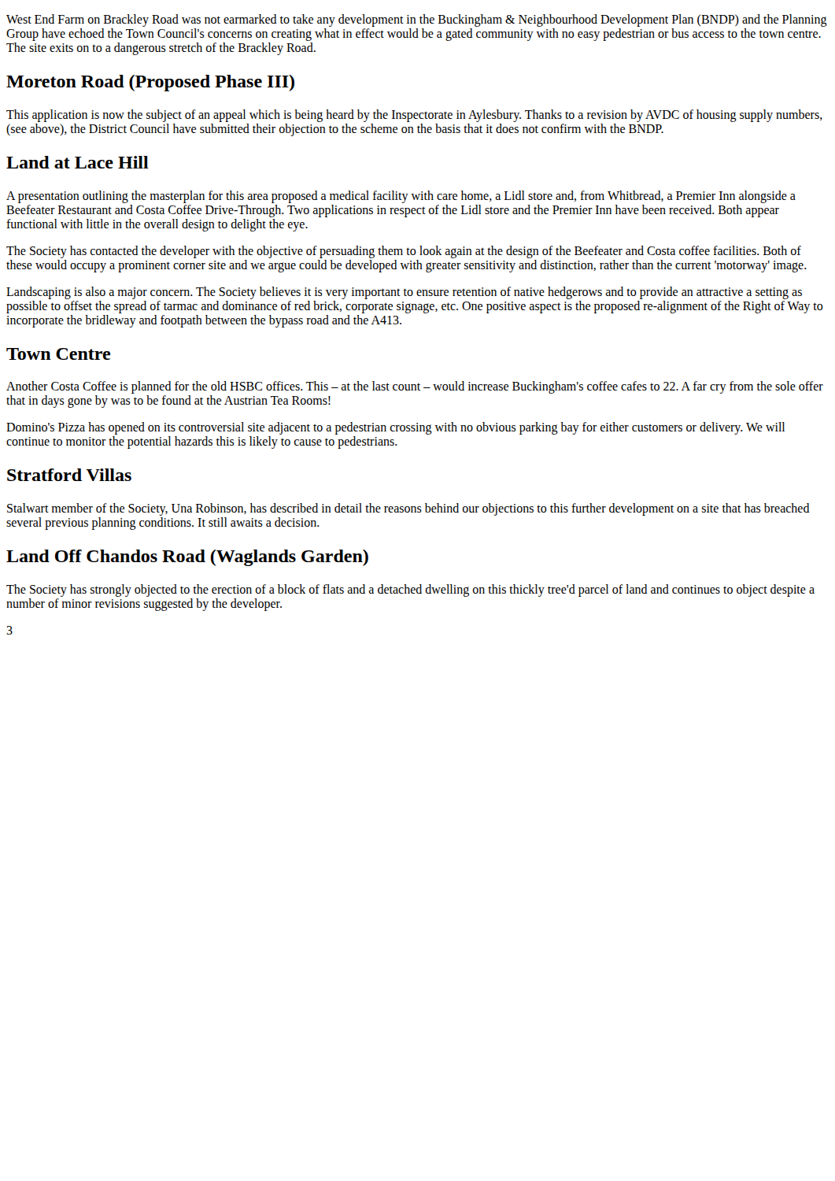West End Farm on Brackley Road was not earmarked to take any development in the Buckingham & Neighbourhood Development Plan (BNDP) and the Planning Group have echoed the Town Council's concerns on creating what in effect would be a gated community with no easy pedestrian or bus access to the town centre. The site exits on to a dangerous stretch of the Brackley Road.
Moreton Road (Proposed Phase III)
This application is now the subject of an appeal which is being heard by the Inspectorate in Aylesbury. Thanks to a revision by AVDC of housing supply numbers, (see above), the District Council have submitted their objection to the scheme on the basis that it does not confirm with the BNDP.
Land at Lace Hill
A presentation outlining the masterplan for this area proposed a medical facility with care home, a Lidl store and, from Whitbread, a Premier Inn alongside a Beefeater Restaurant and Costa Coffee Drive-Through. Two applications in respect of the Lidl store and the Premier Inn have been received. Both appear functional with little in the overall design to delight the eye.
The Society has contacted the developer with the objective of persuading them to look again at the design of the Beefeater and Costa coffee facilities. Both of these would occupy a prominent corner site and we argue could be developed with greater sensitivity and distinction, rather than the current 'motorway' image.
Landscaping is also a major concern. The Society believes it is very important to ensure retention of native hedgerows and to provide an attractive a setting as possible to offset the spread of tarmac and dominance of red brick, corporate signage, etc. One positive aspect is the proposed re-alignment of the Right of Way to incorporate the bridleway and footpath between the bypass road and the A413.
Town Centre
Another Costa Coffee is planned for the old HSBC offices. This – at the last count – would increase Buckingham's coffee cafes to 22. A far cry from the sole offer that in days gone by was to be found at the Austrian Tea Rooms!
Domino's Pizza has opened on its controversial site adjacent to a pedestrian crossing with no obvious parking bay for either customers or delivery. We will continue to monitor the potential hazards this is likely to cause to pedestrians.
Stratford Villas
Stalwart member of the Society, Una Robinson, has described in detail the reasons behind our objections to this further development on a site that has breached several previous planning conditions. It still awaits a decision.
Land Off Chandos Road (Waglands Garden)
The Society has strongly objected to the erection of a block of flats and a detached dwelling on this thickly tree'd parcel of land and continues to object despite a number of minor revisions suggested by the developer.
3